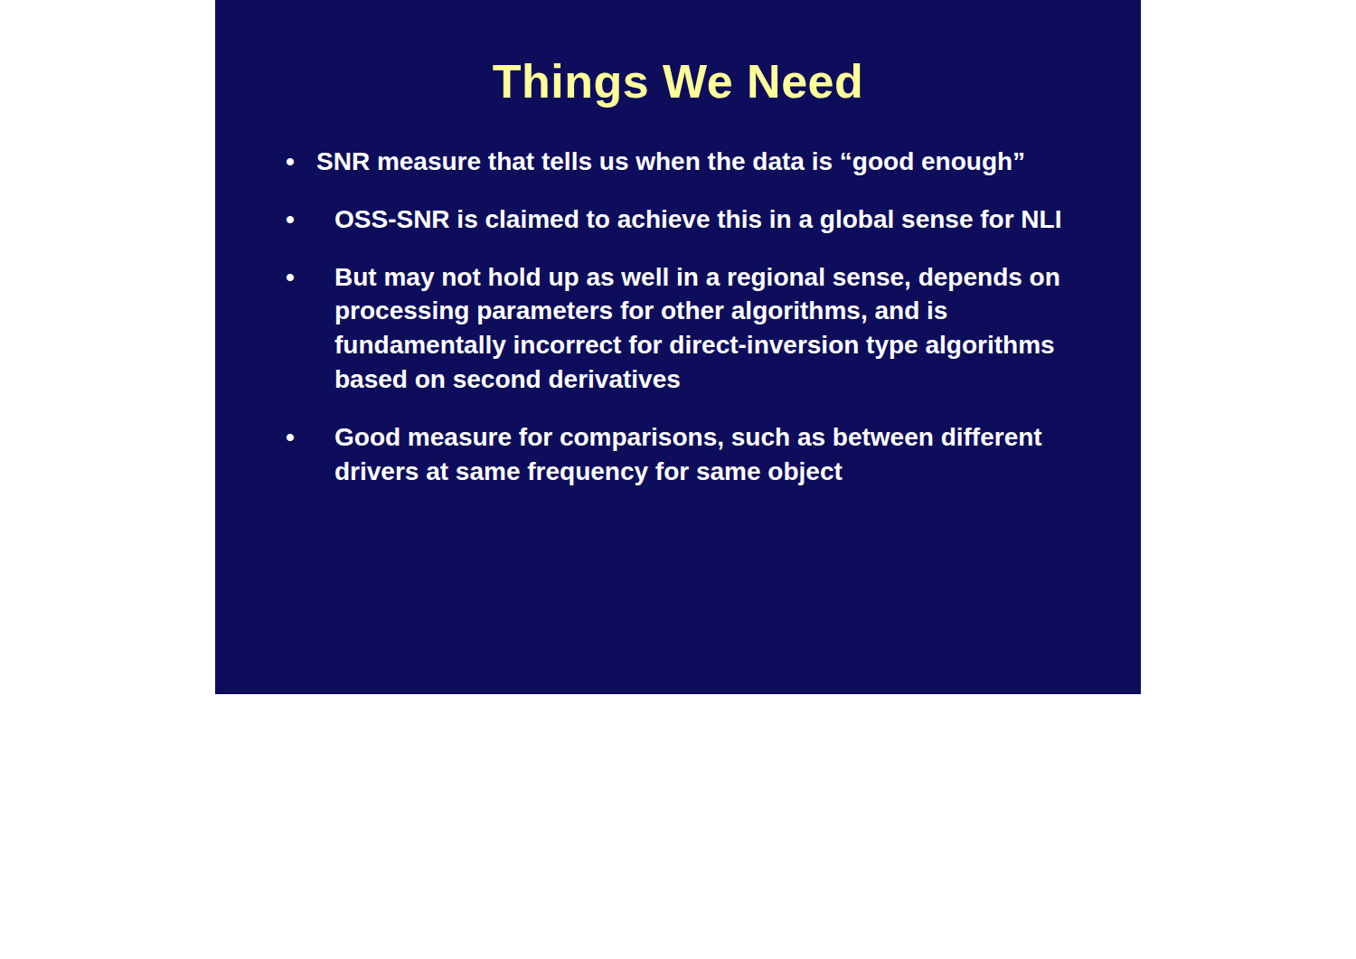Things We Need
SNR measure that tells us when the data is “good enough”
OSS-SNR is claimed to achieve this in a global sense for NLI
But may not hold up as well in a regional sense, depends on processing parameters for other algorithms, and is fundamentally incorrect for direct-inversion type algorithms based on second derivatives
Good measure for comparisons, such as between different drivers at same frequency for same object